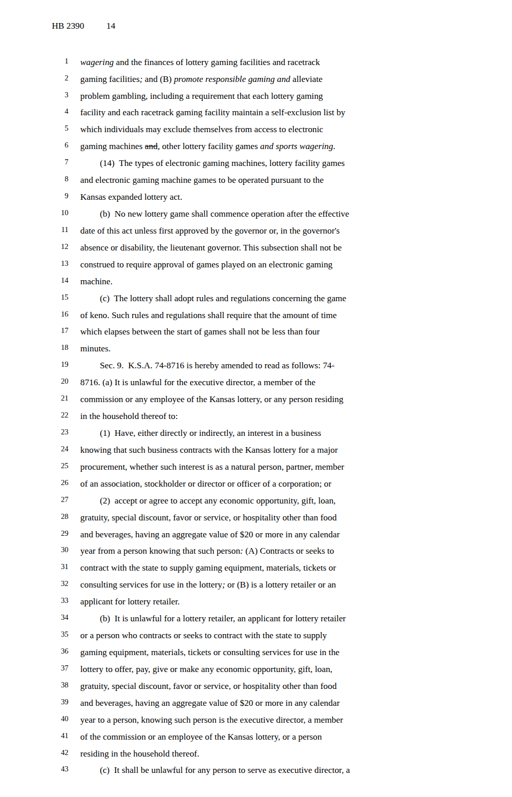HB 2390 14
wagering and the finances of lottery gaming facilities and racetrack
gaming facilities; and (B) promote responsible gaming and alleviate
problem gambling, including a requirement that each lottery gaming
facility and each racetrack gaming facility maintain a self-exclusion list by
which individuals may exclude themselves from access to electronic
gaming machines and, other lottery facility games and sports wagering.
(14) The types of electronic gaming machines, lottery facility games
and electronic gaming machine games to be operated pursuant to the
Kansas expanded lottery act.
(b) No new lottery game shall commence operation after the effective
date of this act unless first approved by the governor or, in the governor's
absence or disability, the lieutenant governor. This subsection shall not be
construed to require approval of games played on an electronic gaming
machine.
(c) The lottery shall adopt rules and regulations concerning the game
of keno. Such rules and regulations shall require that the amount of time
which elapses between the start of games shall not be less than four
minutes.
Sec. 9. K.S.A. 74-8716 is hereby amended to read as follows: 74-
8716. (a) It is unlawful for the executive director, a member of the
commission or any employee of the Kansas lottery, or any person residing
in the household thereof to:
(1) Have, either directly or indirectly, an interest in a business
knowing that such business contracts with the Kansas lottery for a major
procurement, whether such interest is as a natural person, partner, member
of an association, stockholder or director or officer of a corporation; or
(2) accept or agree to accept any economic opportunity, gift, loan,
gratuity, special discount, favor or service, or hospitality other than food
and beverages, having an aggregate value of $20 or more in any calendar
year from a person knowing that such person: (A) Contracts or seeks to
contract with the state to supply gaming equipment, materials, tickets or
consulting services for use in the lottery; or (B) is a lottery retailer or an
applicant for lottery retailer.
(b) It is unlawful for a lottery retailer, an applicant for lottery retailer
or a person who contracts or seeks to contract with the state to supply
gaming equipment, materials, tickets or consulting services for use in the
lottery to offer, pay, give or make any economic opportunity, gift, loan,
gratuity, special discount, favor or service, or hospitality other than food
and beverages, having an aggregate value of $20 or more in any calendar
year to a person, knowing such person is the executive director, a member
of the commission or an employee of the Kansas lottery, or a person
residing in the household thereof.
(c) It shall be unlawful for any person to serve as executive director, a